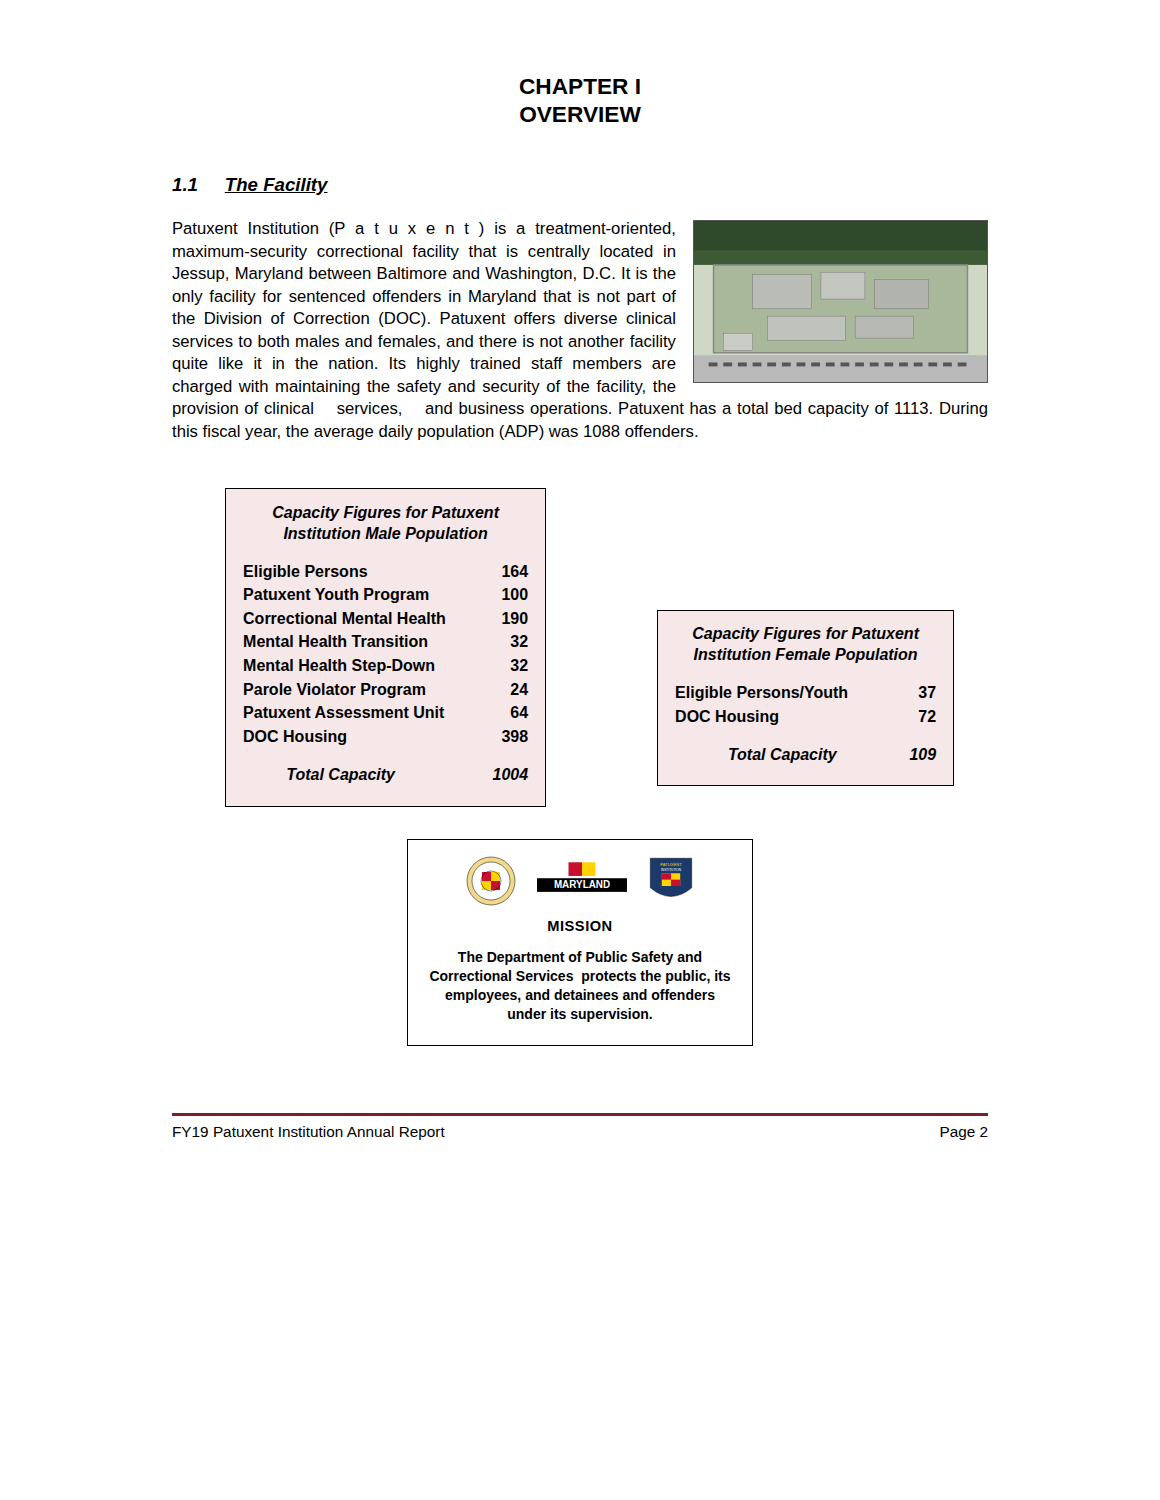CHAPTER I
OVERVIEW
1.1 The Facility
Patuxent Institution (P a t u x e n t ) is a treatment-oriented, maximum-security correctional facility that is centrally located in Jessup, Maryland between Baltimore and Washington, D.C. It is the only facility for sentenced offenders in Maryland that is not part of the Division of Correction (DOC). Patuxent offers diverse clinical services to both males and females, and there is not another facility quite like it in the nation. Its highly trained staff members are charged with maintaining the safety and security of the facility, the provision of clinical services, and business operations. Patuxent has a total bed capacity of 1113. During this fiscal year, the average daily population (ADP) was 1088 offenders.
Capacity Figures for Patuxent
Institution Male Population
| Eligible Persons | 164 |
| Patuxent Youth Program | 100 |
| Correctional Mental Health | 190 |
| Mental Health Transition | 32 |
| Mental Health Step-Down | 32 |
| Parole Violator Program | 24 |
| Patuxent Assessment Unit | 64 |
| DOC Housing | 398 |
| Total Capacity | 1004 |
Capacity Figures for Patuxent
Institution Female Population
| Eligible Persons/Youth | 37 |
| DOC Housing | 72 |
| Total Capacity | 109 |
MISSION
The Department of Public Safety and
Correctional Services protects the public, its
employees, and detainees and offenders
under its supervision.
FY19 Patuxent Institution Annual Report Page 2